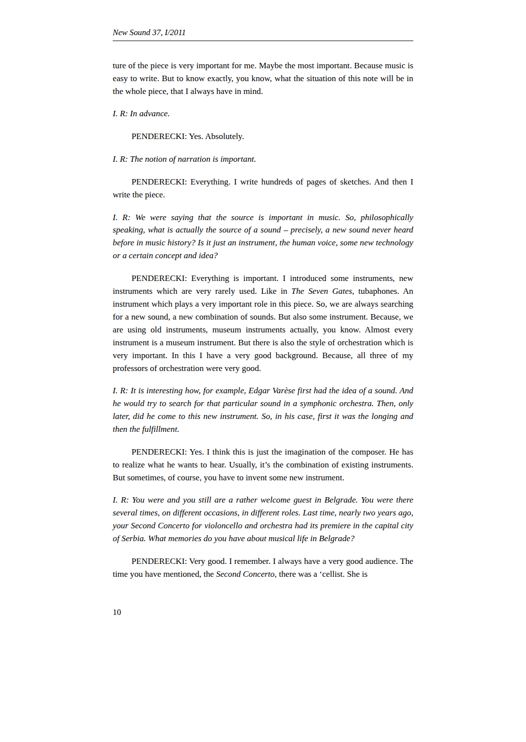New Sound 37, I/2011
ture of the piece is very important for me. Maybe the most important. Because music is easy to write. But to know exactly, you know, what the situation of this note will be in the whole piece, that I always have in mind.
I. R: In advance.
PENDERECKI: Yes. Absolutely.
I. R: The notion of narration is important.
PENDERECKI: Everything. I write hundreds of pages of sketches. And then I write the piece.
I. R: We were saying that the source is important in music. So, philosophically speaking, what is actually the source of a sound – precisely, a new sound never heard before in music history? Is it just an instrument, the human voice, some new technology or a certain concept and idea?
PENDERECKI: Everything is important. I introduced some instruments, new instruments which are very rarely used. Like in The Seven Gates, tubaphones. An instrument which plays a very important role in this piece. So, we are always searching for a new sound, a new combination of sounds. But also some instrument. Because, we are using old instruments, museum instruments actually, you know. Almost every instrument is a museum instrument. But there is also the style of orchestration which is very important. In this I have a very good background. Because, all three of my professors of orchestration were very good.
I. R: It is interesting how, for example, Edgar Varèse first had the idea of a sound. And he would try to search for that particular sound in a symphonic orchestra. Then, only later, did he come to this new instrument. So, in his case, first it was the longing and then the fulfillment.
PENDERECKI: Yes. I think this is just the imagination of the composer. He has to realize what he wants to hear. Usually, it’s the combination of existing instruments. But sometimes, of course, you have to invent some new instrument.
I. R: You were and you still are a rather welcome guest in Belgrade. You were there several times, on different occasions, in different roles. Last time, nearly two years ago, your Second Concerto for violoncello and orchestra had its premiere in the capital city of Serbia. What memories do you have about musical life in Belgrade?
PENDERECKI: Very good. I remember. I always have a very good audience. The time you have mentioned, the Second Concerto, there was a ‘cellist. She is
10